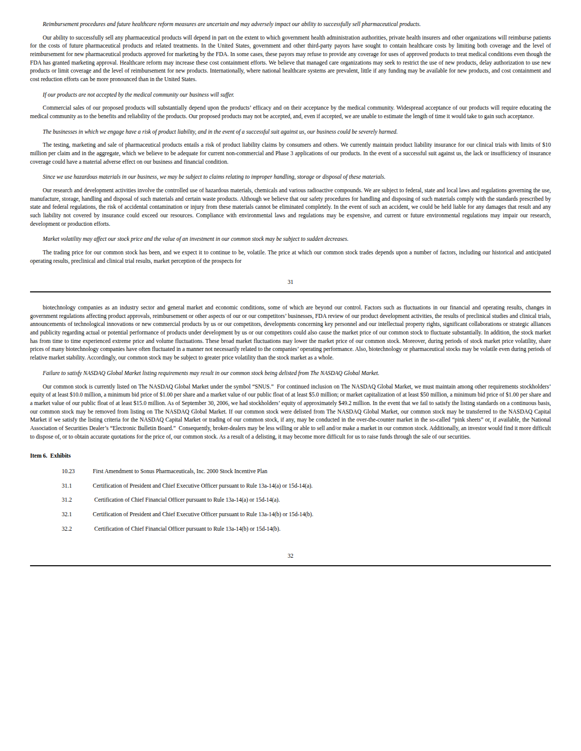Reimbursement procedures and future healthcare reform measures are uncertain and may adversely impact our ability to successfully sell pharmaceutical products.
Our ability to successfully sell any pharmaceutical products will depend in part on the extent to which government health administration authorities, private health insurers and other organizations will reimburse patients for the costs of future pharmaceutical products and related treatments. In the United States, government and other third-party payors have sought to contain healthcare costs by limiting both coverage and the level of reimbursement for new pharmaceutical products approved for marketing by the FDA. In some cases, these payors may refuse to provide any coverage for uses of approved products to treat medical conditions even though the FDA has granted marketing approval. Healthcare reform may increase these cost containment efforts. We believe that managed care organizations may seek to restrict the use of new products, delay authorization to use new products or limit coverage and the level of reimbursement for new products. Internationally, where national healthcare systems are prevalent, little if any funding may be available for new products, and cost containment and cost reduction efforts can be more pronounced than in the United States.
If our products are not accepted by the medical community our business will suffer.
Commercial sales of our proposed products will substantially depend upon the products’ efficacy and on their acceptance by the medical community. Widespread acceptance of our products will require educating the medical community as to the benefits and reliability of the products. Our proposed products may not be accepted, and, even if accepted, we are unable to estimate the length of time it would take to gain such acceptance.
The businesses in which we engage have a risk of product liability, and in the event of a successful suit against us, our business could be severely harmed.
The testing, marketing and sale of pharmaceutical products entails a risk of product liability claims by consumers and others. We currently maintain product liability insurance for our clinical trials with limits of $10 million per claim and in the aggregate, which we believe to be adequate for current non-commercial and Phase 3 applications of our products. In the event of a successful suit against us, the lack or insufficiency of insurance coverage could have a material adverse effect on our business and financial condition.
Since we use hazardous materials in our business, we may be subject to claims relating to improper handling, storage or disposal of these materials.
Our research and development activities involve the controlled use of hazardous materials, chemicals and various radioactive compounds. We are subject to federal, state and local laws and regulations governing the use, manufacture, storage, handling and disposal of such materials and certain waste products. Although we believe that our safety procedures for handling and disposing of such materials comply with the standards prescribed by state and federal regulations, the risk of accidental contamination or injury from these materials cannot be eliminated completely. In the event of such an accident, we could be held liable for any damages that result and any such liability not covered by insurance could exceed our resources. Compliance with environmental laws and regulations may be expensive, and current or future environmental regulations may impair our research, development or production efforts.
Market volatility may affect our stock price and the value of an investment in our common stock may be subject to sudden decreases.
The trading price for our common stock has been, and we expect it to continue to be, volatile. The price at which our common stock trades depends upon a number of factors, including our historical and anticipated operating results, preclinical and clinical trial results, market perception of the prospects for
31
biotechnology companies as an industry sector and general market and economic conditions, some of which are beyond our control. Factors such as fluctuations in our financial and operating results, changes in government regulations affecting product approvals, reimbursement or other aspects of our or our competitors’ businesses, FDA review of our product development activities, the results of preclinical studies and clinical trials, announcements of technological innovations or new commercial products by us or our competitors, developments concerning key personnel and our intellectual property rights, significant collaborations or strategic alliances and publicity regarding actual or potential performance of products under development by us or our competitors could also cause the market price of our common stock to fluctuate substantially. In addition, the stock market has from time to time experienced extreme price and volume fluctuations. These broad market fluctuations may lower the market price of our common stock. Moreover, during periods of stock market price volatility, share prices of many biotechnology companies have often fluctuated in a manner not necessarily related to the companies’ operating performance. Also, biotechnology or pharmaceutical stocks may be volatile even during periods of relative market stability. Accordingly, our common stock may be subject to greater price volatility than the stock market as a whole.
Failure to satisfy NASDAQ Global Market listing requirements may result in our common stock being delisted from The NASDAQ Global Market.
Our common stock is currently listed on The NASDAQ Global Market under the symbol “SNUS.” For continued inclusion on The NASDAQ Global Market, we must maintain among other requirements stockholders’ equity of at least $10.0 million, a minimum bid price of $1.00 per share and a market value of our public float of at least $5.0 million; or market capitalization of at least $50 million, a minimum bid price of $1.00 per share and a market value of our public float of at least $15.0 million. As of September 30, 2006, we had stockholders’ equity of approximately $49.2 million. In the event that we fail to satisfy the listing standards on a continuous basis, our common stock may be removed from listing on The NASDAQ Global Market. If our common stock were delisted from The NASDAQ Global Market, our common stock may be transferred to the NASDAQ Capital Market if we satisfy the listing criteria for the NASDAQ Capital Market or trading of our common stock, if any, may be conducted in the over-the-counter market in the so-called “pink sheets” or, if available, the National Association of Securities Dealer’s “Electronic Bulletin Board.” Consequently, broker-dealers may be less willing or able to sell and/or make a market in our common stock. Additionally, an investor would find it more difficult to dispose of, or to obtain accurate quotations for the price of, our common stock. As a result of a delisting, it may become more difficult for us to raise funds through the sale of our securities.
Item 6. Exhibits
| 10.23 | First Amendment to Sonus Pharmaceuticals, Inc. 2000 Stock Incentive Plan |
| 31.1 | Certification of President and Chief Executive Officer pursuant to Rule 13a-14(a) or 15d-14(a). |
| 31.2 | Certification of Chief Financial Officer pursuant to Rule 13a-14(a) or 15d-14(a). |
| 32.1 | Certification of President and Chief Executive Officer pursuant to Rule 13a-14(b) or 15d-14(b). |
| 32.2 | Certification of Chief Financial Officer pursuant to Rule 13a-14(b) or 15d-14(b). |
32